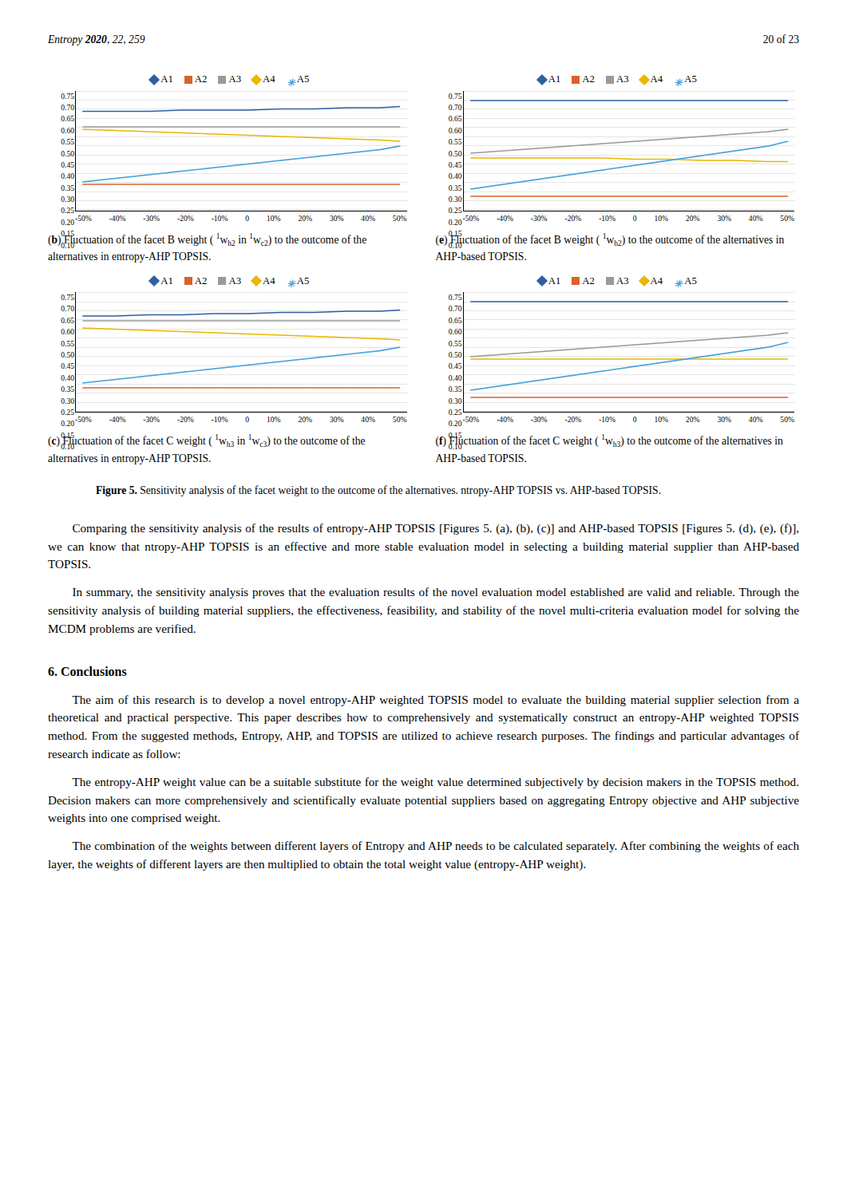Entropy 2020, 22, 259
20 of 23
A1 A2 A3 A4 ✳A5
0.75
0.70
0.65
0.60
0.55
0.50
0.45
0.40
0.35
0.30
0.25
0.20
0.15
0.10
-50%-40%-30%-20%-10% 010% 20% 30% 40% 50%
(b) Fluctuation of the facet B weight ( 1wh2 in 1wc2) to the outcome of the alternatives in entropy-AHP TOPSIS.
A1 A2 A3 A4 ✳A5
0.75
0.70
0.65
0.60
0.55
0.50
0.45
0.40
0.35
0.30
0.25
0.20
0.15
0.10
-50%-40%-30%-20%-10% 010% 20% 30% 40% 50%
(e) Fluctuation of the facet B weight ( 1wh2) to the outcome of the alternatives in AHP-based TOPSIS.
A1 A2 A3 A4 ✳A5
0.75
0.70
0.65
0.60
0.55
0.50
0.45
0.40
0.35
0.30
0.25
0.20
0.15
0.10
-50%-40%-30%-20%-10% 010% 20% 30% 40% 50%
(c) Fluctuation of the facet C weight ( 1wh3 in 1wc3) to the outcome of the alternatives in entropy-AHP TOPSIS.
A1 A2 A3 A4 ✳A5
0.75
0.70
0.65
0.60
0.55
0.50
0.45
0.40
0.35
0.30
0.25
0.20
0.15
0.10
-50%-40%-30%-20%-10% 010% 20% 30% 40% 50%
(f) Fluctuation of the facet C weight ( 1wh3) to the outcome of the alternatives in AHP-based TOPSIS.
Figure 5. Sensitivity analysis of the facet weight to the outcome of the alternatives. ntropy-AHP TOPSIS vs. AHP-based TOPSIS.
Comparing the sensitivity analysis of the results of entropy-AHP TOPSIS [Figures 5. (a), (b), (c)] and AHP-based TOPSIS [Figures 5. (d), (e), (f)], we can know that ntropy-AHP TOPSIS is an effective and more stable evaluation model in selecting a building material supplier than AHP-based TOPSIS.
In summary, the sensitivity analysis proves that the evaluation results of the novel evaluation model established are valid and reliable. Through the sensitivity analysis of building material suppliers, the effectiveness, feasibility, and stability of the novel multi-criteria evaluation model for solving the MCDM problems are verified.
6. Conclusions
The aim of this research is to develop a novel entropy-AHP weighted TOPSIS model to evaluate the building material supplier selection from a theoretical and practical perspective. This paper describes how to comprehensively and systematically construct an entropy-AHP weighted TOPSIS method. From the suggested methods, Entropy, AHP, and TOPSIS are utilized to achieve research purposes. The findings and particular advantages of research indicate as follow:
The entropy-AHP weight value can be a suitable substitute for the weight value determined subjectively by decision makers in the TOPSIS method. Decision makers can more comprehensively and scientifically evaluate potential suppliers based on aggregating Entropy objective and AHP subjective weights into one comprised weight.
The combination of the weights between different layers of Entropy and AHP needs to be calculated separately. After combining the weights of each layer, the weights of different layers are then multiplied to obtain the total weight value (entropy-AHP weight).